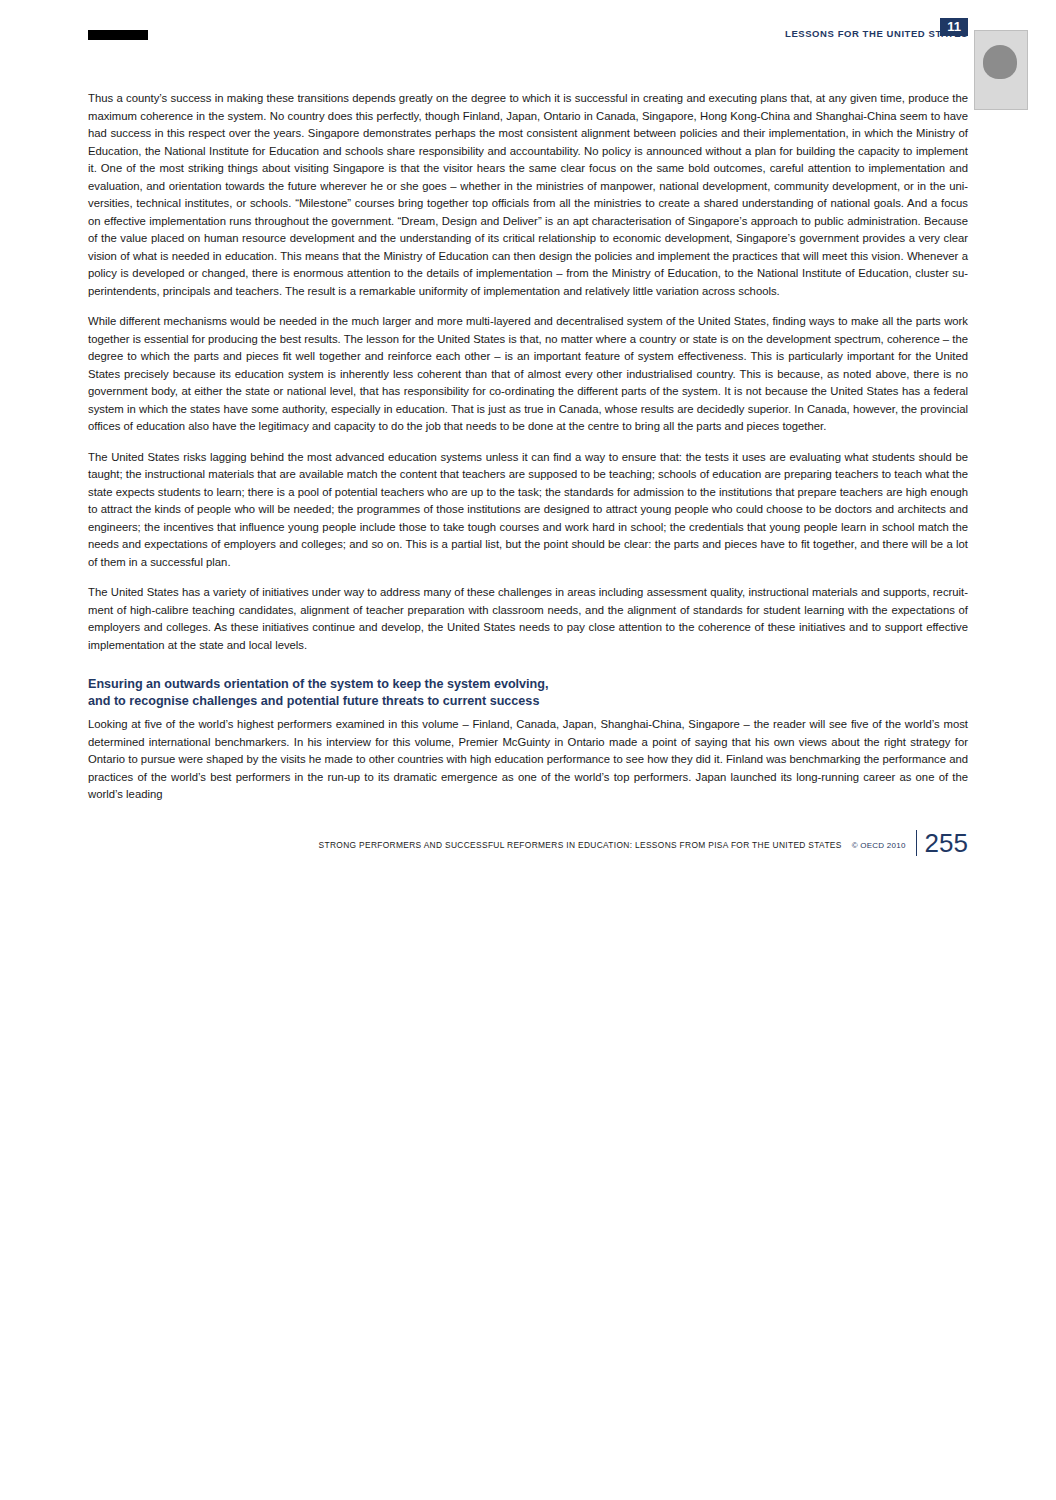11
Lessons for the United States
Thus a county’s success in making these transitions depends greatly on the degree to which it is successful in creating and executing plans that, at any given time, produce the maximum coherence in the system. No country does this perfectly, though Finland, Japan, Ontario in Canada, Singapore, Hong Kong-China and Shanghai-China seem to have had success in this respect over the years. Singapore demonstrates perhaps the most consistent alignment between policies and their implementation, in which the Ministry of Education, the National Institute for Education and schools share responsibility and accountability. No policy is announced without a plan for building the capacity to implement it. One of the most striking things about visiting Singapore is that the visitor hears the same clear focus on the same bold outcomes, careful attention to implementation and evaluation, and orientation towards the future wherever he or she goes – whether in the ministries of manpower, national development, community development, or in the universities, technical institutes, or schools. “Milestone” courses bring together top officials from all the ministries to create a shared understanding of national goals. And a focus on effective implementation runs throughout the government. “Dream, Design and Deliver” is an apt characterisation of Singapore’s approach to public administration. Because of the value placed on human resource development and the understanding of its critical relationship to economic development, Singapore’s government provides a very clear vision of what is needed in education. This means that the Ministry of Education can then design the policies and implement the practices that will meet this vision. Whenever a policy is developed or changed, there is enormous attention to the details of implementation – from the Ministry of Education, to the National Institute of Education, cluster superintendents, principals and teachers. The result is a remarkable uniformity of implementation and relatively little variation across schools.
While different mechanisms would be needed in the much larger and more multi-layered and decentralised system of the United States, finding ways to make all the parts work together is essential for producing the best results. The lesson for the United States is that, no matter where a country or state is on the development spectrum, coherence – the degree to which the parts and pieces fit well together and reinforce each other – is an important feature of system effectiveness. This is particularly important for the United States precisely because its education system is inherently less coherent than that of almost every other industrialised country. This is because, as noted above, there is no government body, at either the state or national level, that has responsibility for co-ordinating the different parts of the system. It is not because the United States has a federal system in which the states have some authority, especially in education. That is just as true in Canada, whose results are decidedly superior. In Canada, however, the provincial offices of education also have the legitimacy and capacity to do the job that needs to be done at the centre to bring all the parts and pieces together.
The United States risks lagging behind the most advanced education systems unless it can find a way to ensure that: the tests it uses are evaluating what students should be taught; the instructional materials that are available match the content that teachers are supposed to be teaching; schools of education are preparing teachers to teach what the state expects students to learn; there is a pool of potential teachers who are up to the task; the standards for admission to the institutions that prepare teachers are high enough to attract the kinds of people who will be needed; the programmes of those institutions are designed to attract young people who could choose to be doctors and architects and engineers; the incentives that influence young people include those to take tough courses and work hard in school; the credentials that young people learn in school match the needs and expectations of employers and colleges; and so on. This is a partial list, but the point should be clear: the parts and pieces have to fit together, and there will be a lot of them in a successful plan.
The United States has a variety of initiatives under way to address many of these challenges in areas including assessment quality, instructional materials and supports, recruitment of high-calibre teaching candidates, alignment of teacher preparation with classroom needs, and the alignment of standards for student learning with the expectations of employers and colleges. As these initiatives continue and develop, the United States needs to pay close attention to the coherence of these initiatives and to support effective implementation at the state and local levels.
Ensuring an outwards orientation of the system to keep the system evolving,
and to recognise challenges and potential future threats to current success
Looking at five of the world’s highest performers examined in this volume – Finland, Canada, Japan, Shanghai-China, Singapore – the reader will see five of the world’s most determined international benchmarkers. In his interview for this volume, Premier McGuinty in Ontario made a point of saying that his own views about the right strategy for Ontario to pursue were shaped by the visits he made to other countries with high education performance to see how they did it. Finland was benchmarking the performance and practices of the world’s best performers in the run-up to its dramatic emergence as one of the world’s top performers. Japan launched its long-running career as one of the world’s leading
Strong Performers and Successful Reformers in Education: Lessons from PISA for the United States
© OECD 2010
255